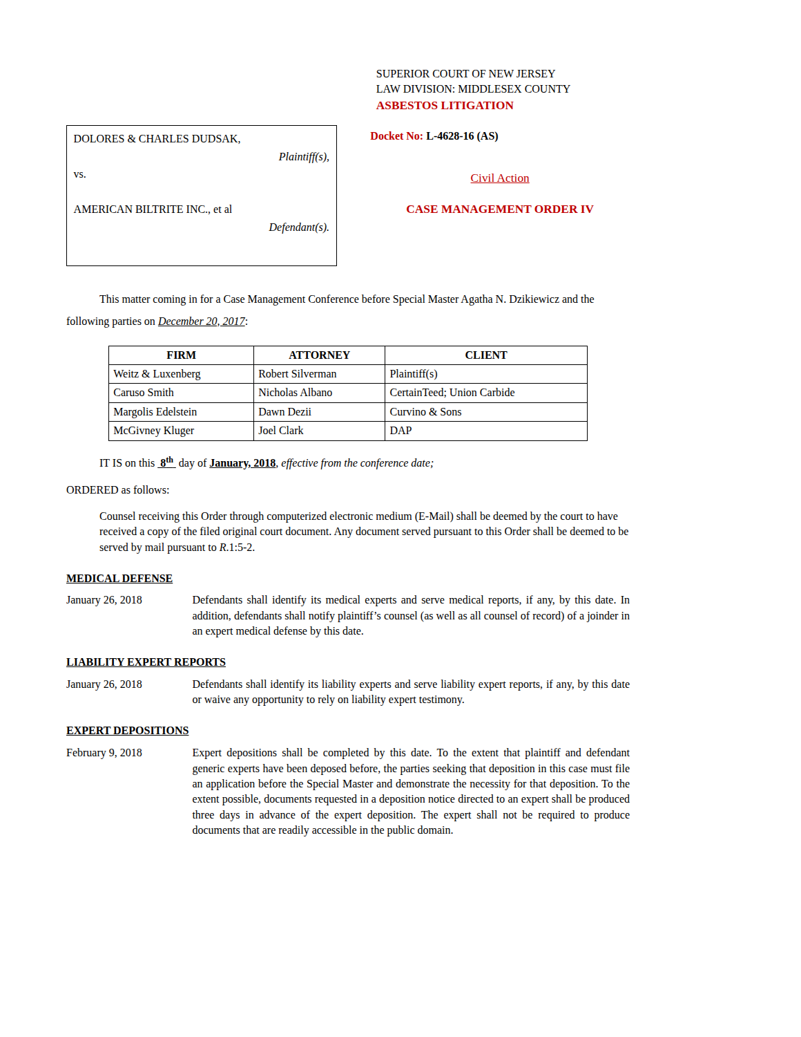SUPERIOR COURT OF NEW JERSEY
LAW DIVISION: MIDDLESEX COUNTY
ASBESTOS LITIGATION
DOLORES & CHARLES DUDSAK,
Plaintiff(s),
vs.
AMERICAN BILTRITE INC., et al
Defendant(s).
Docket No: L-4628-16 (AS)
Civil Action
CASE MANAGEMENT ORDER IV
This matter coming in for a Case Management Conference before Special Master Agatha N. Dzikiewicz and the following parties on December 20, 2017:
| FIRM | ATTORNEY | CLIENT |
| --- | --- | --- |
| Weitz & Luxenberg | Robert Silverman | Plaintiff(s) |
| Caruso Smith | Nicholas Albano | CertainTeed; Union Carbide |
| Margolis Edelstein | Dawn Dezii | Curvino & Sons |
| McGivney Kluger | Joel Clark | DAP |
IT IS on this 8th day of January, 2018, effective from the conference date;
ORDERED as follows:
Counsel receiving this Order through computerized electronic medium (E-Mail) shall be deemed by the court to have received a copy of the filed original court document. Any document served pursuant to this Order shall be deemed to be served by mail pursuant to R.1:5-2.
MEDICAL DEFENSE
January 26, 2018
Defendants shall identify its medical experts and serve medical reports, if any, by this date. In addition, defendants shall notify plaintiff’s counsel (as well as all counsel of record) of a joinder in an expert medical defense by this date.
LIABILITY EXPERT REPORTS
January 26, 2018
Defendants shall identify its liability experts and serve liability expert reports, if any, by this date or waive any opportunity to rely on liability expert testimony.
EXPERT DEPOSITIONS
February 9, 2018
Expert depositions shall be completed by this date. To the extent that plaintiff and defendant generic experts have been deposed before, the parties seeking that deposition in this case must file an application before the Special Master and demonstrate the necessity for that deposition. To the extent possible, documents requested in a deposition notice directed to an expert shall be produced three days in advance of the expert deposition. The expert shall not be required to produce documents that are readily accessible in the public domain.